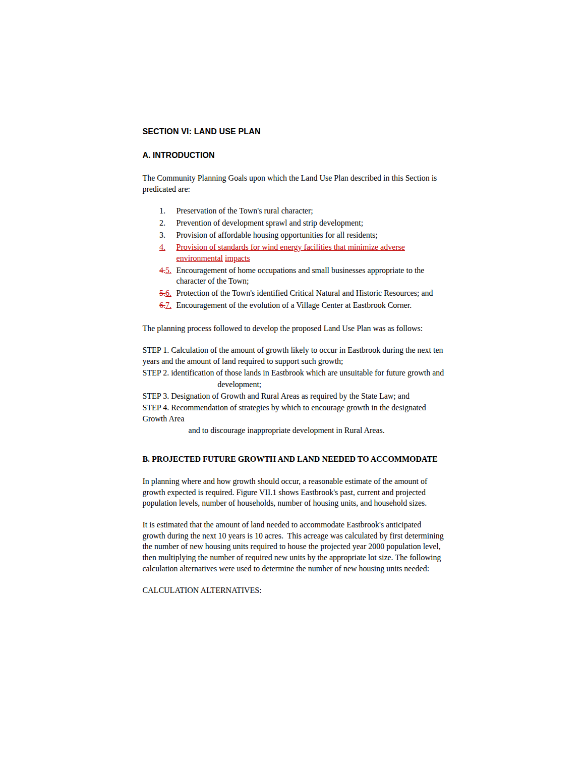SECTION VI: LAND USE PLAN
A. INTRODUCTION
The Community Planning Goals upon which the Land Use Plan described in this Section is predicated are:
1. Preservation of the Town's rural character;
2. Prevention of development sprawl and strip development;
3. Provision of affordable housing opportunities for all residents;
4. Provision of standards for wind energy facilities that minimize adverse environmental impacts
4. 5. Encouragement of home occupations and small businesses appropriate to the character of the Town;
5. 6. Protection of the Town's identified Critical Natural and Historic Resources; and
6. 7. Encouragement of the evolution of a Village Center at Eastbrook Corner.
The planning process followed to develop the proposed Land Use Plan was as follows:
STEP 1. Calculation of the amount of growth likely to occur in Eastbrook during the next ten years and the amount of land required to support such growth;
STEP 2. identification of those lands in Eastbrook which are unsuitable for future growth and
development;
STEP 3. Designation of Growth and Rural Areas as required by the State Law; and
STEP 4. Recommendation of strategies by which to encourage growth in the designated Growth Area
and to discourage inappropriate development in Rural Areas.
B. PROJECTED FUTURE GROWTH AND LAND NEEDED TO ACCOMMODATE
In planning where and how growth should occur, a reasonable estimate of the amount of growth expected is required. Figure VII.1 shows Eastbrook's past, current and projected population levels, number of households, number of housing units, and household sizes.
It is estimated that the amount of land needed to accommodate Eastbrook's anticipated growth during the next 10 years is 10 acres. This acreage was calculated by first determining the number of new housing units required to house the projected year 2000 population level, then multiplying the number of required new units by the appropriate lot size. The following calculation alternatives were used to determine the number of new housing units needed:
CALCULATION ALTERNATIVES: